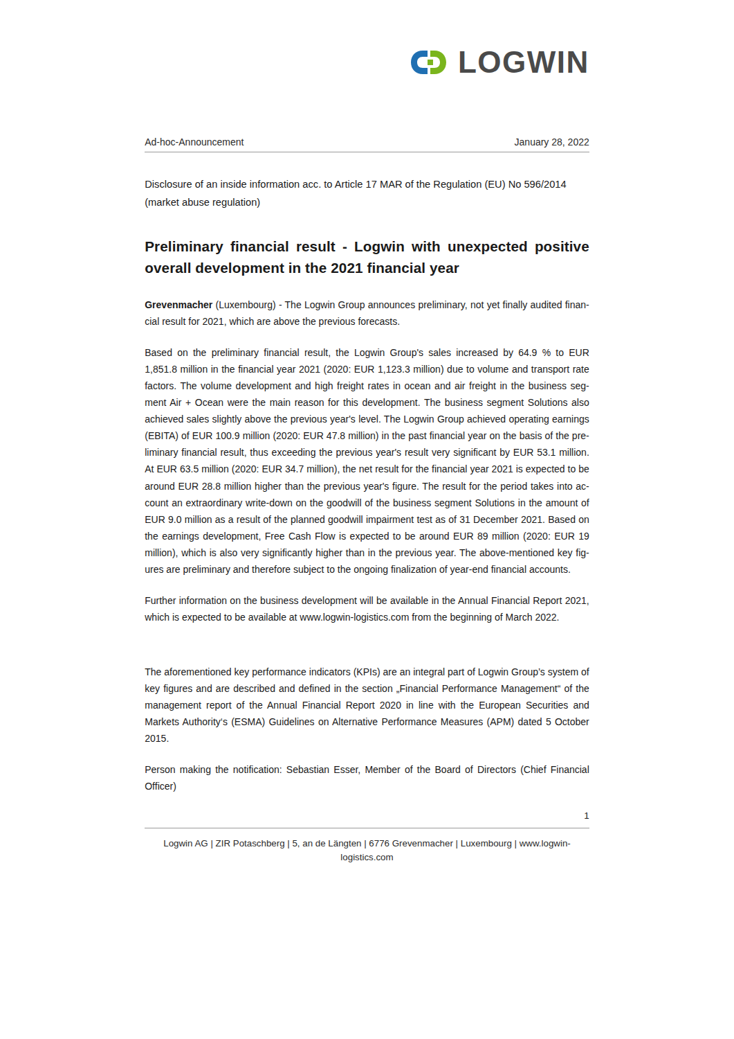LOGWIN
Ad-hoc-Announcement January 28, 2022
Disclosure of an inside information acc. to Article 17 MAR of the Regulation (EU) No 596/2014 (market abuse regulation)
Preliminary financial result - Logwin with unexpected positive overall development in the 2021 financial year
Grevenmacher (Luxembourg) - The Logwin Group announces preliminary, not yet finally audited financial result for 2021, which are above the previous forecasts.
Based on the preliminary financial result, the Logwin Group's sales increased by 64.9 % to EUR 1,851.8 million in the financial year 2021 (2020: EUR 1,123.3 million) due to volume and transport rate factors. The volume development and high freight rates in ocean and air freight in the business segment Air + Ocean were the main reason for this development. The business segment Solutions also achieved sales slightly above the previous year's level. The Logwin Group achieved operating earnings (EBITA) of EUR 100.9 million (2020: EUR 47.8 million) in the past financial year on the basis of the preliminary financial result, thus exceeding the previous year's result very significant by EUR 53.1 million. At EUR 63.5 million (2020: EUR 34.7 million), the net result for the financial year 2021 is expected to be around EUR 28.8 million higher than the previous year's figure. The result for the period takes into account an extraordinary write-down on the goodwill of the business segment Solutions in the amount of EUR 9.0 million as a result of the planned goodwill impairment test as of 31 December 2021. Based on the earnings development, Free Cash Flow is expected to be around EUR 89 million (2020: EUR 19 million), which is also very significantly higher than in the previous year. The above-mentioned key figures are preliminary and therefore subject to the ongoing finalization of year-end financial accounts.
Further information on the business development will be available in the Annual Financial Report 2021, which is expected to be available at www.logwin-logistics.com from the beginning of March 2022.
The aforementioned key performance indicators (KPIs) are an integral part of Logwin Group’s system of key figures and are described and defined in the section „Financial Performance Management“ of the management report of the Annual Financial Report 2020 in line with the European Securities and Markets Authority‘s (ESMA) Guidelines on Alternative Performance Measures (APM) dated 5 October 2015.
Person making the notification: Sebastian Esser, Member of the Board of Directors (Chief Financial Officer)
1
Logwin AG | ZIR Potaschberg | 5, an de Längten | 6776 Grevenmacher | Luxembourg | www.logwin-logistics.com